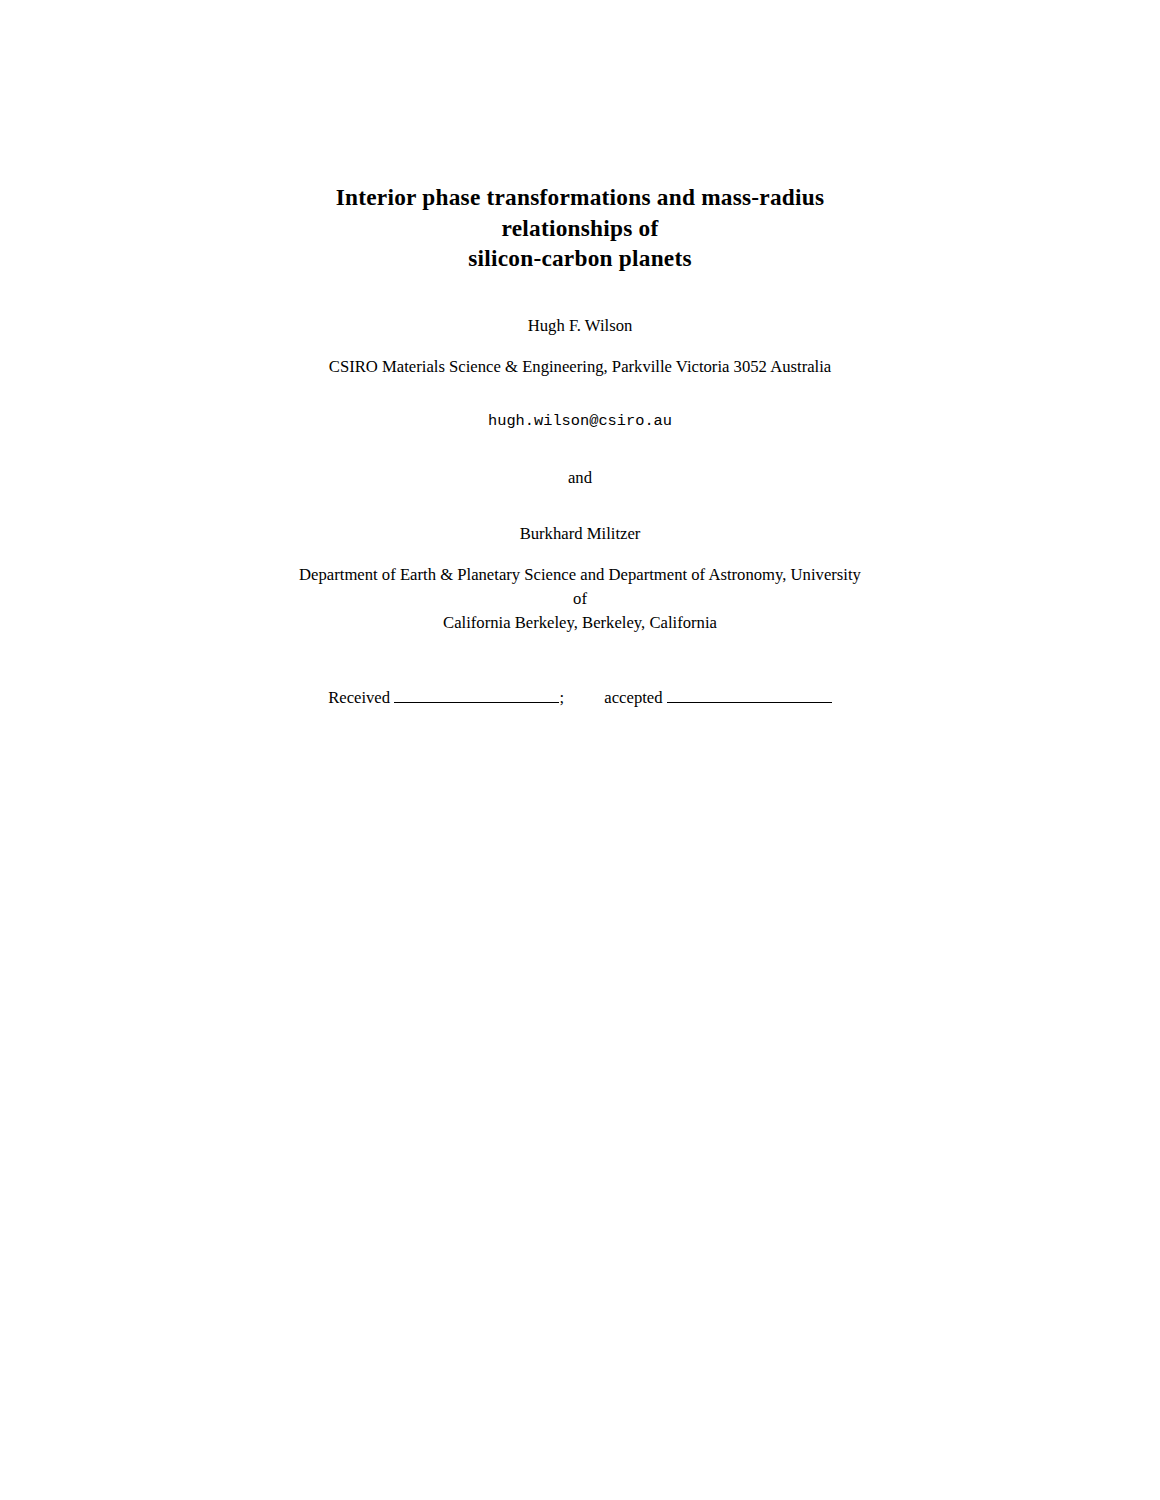Interior phase transformations and mass-radius relationships of
silicon-carbon planets
Hugh F. Wilson
CSIRO Materials Science & Engineering, Parkville Victoria 3052 Australia
hugh.wilson@csiro.au
and
Burkhard Militzer
Department of Earth & Planetary Science and Department of Astronomy, University of
California Berkeley, Berkeley, California
Received ; accepted